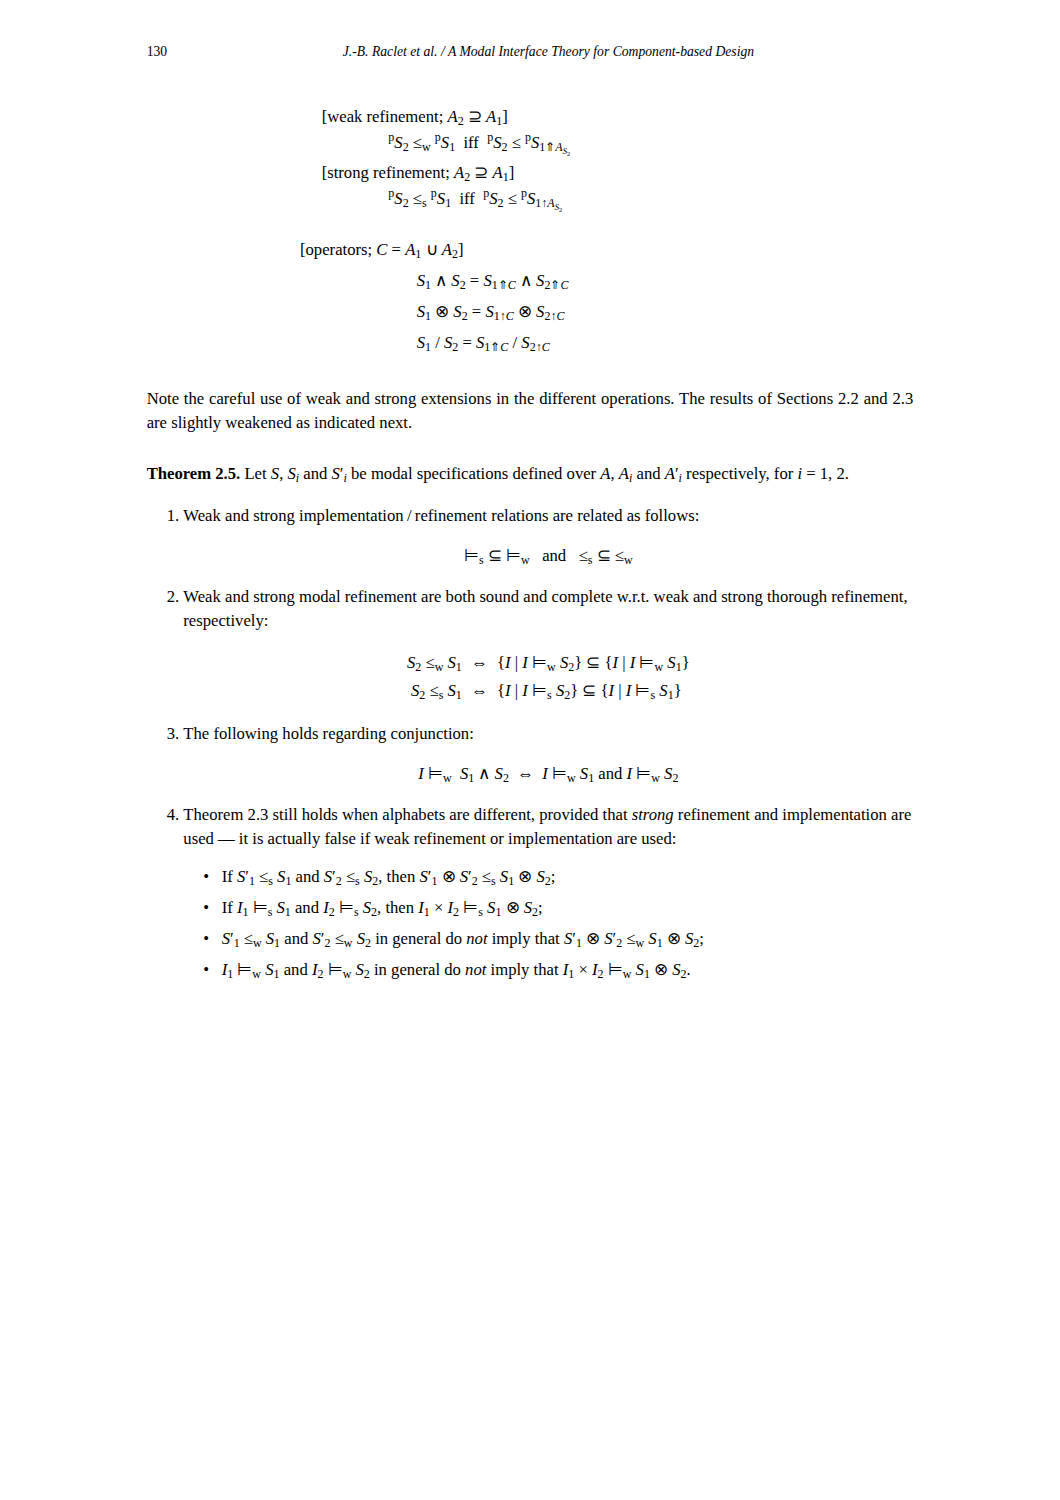130 J.-B. Raclet et al. / A Modal Interface Theory for Component-based Design
[weak refinement; A2 ⊇ A1]
pS2 ≤w pS1 iff pS2 ≤ pS1⇑AS2
[strong refinement; A2 ⊇ A1]
pS2 ≤s pS1 iff pS2 ≤ pS1↑AS2
[operators; C = A1 ∪ A2]
S1 ∧ S2 = S1⇑C ∧ S2⇑C
S1 ⊗ S2 = S1↑C ⊗ S2↑C
S1 / S2 = S1⇑C / S2↑C
Note the careful use of weak and strong extensions in the different operations. The results of Sections 2.2 and 2.3 are slightly weakened as indicated next.
Theorem 2.5. Let S, Si and S′i be modal specifications defined over A, Ai and A′i respectively, for i = 1, 2.
Weak and strong implementation / refinement relations are related as follows:
⊨s ⊆ ⊨w and ≤s ⊆ ≤w
Weak and strong modal refinement are both sound and complete w.r.t. weak and strong thorough refinement, respectively:
S2 ≤w S1
⇔
{I | I ⊨w S2} ⊆ {I | I ⊨w S1}
S2 ≤s S1
⇔
{I | I ⊨s S2} ⊆ {I | I ⊨s S1}
The following holds regarding conjunction:
I ⊨w S1 ∧ S2 ⇔ I ⊨w S1 and I ⊨w S2
Theorem 2.3 still holds when alphabets are different, provided that strong refinement and implementation are used — it is actually false if weak refinement or implementation are used:
If S′1 ≤s S1 and S′2 ≤s S2, then S′1 ⊗ S′2 ≤s S1 ⊗ S2;
If I1 ⊨s S1 and I2 ⊨s S2, then I1 × I2 ⊨s S1 ⊗ S2;
S′1 ≤w S1 and S′2 ≤w S2 in general do not imply that S′1 ⊗ S′2 ≤w S1 ⊗ S2;
I1 ⊨w S1 and I2 ⊨w S2 in general do not imply that I1 × I2 ⊨w S1 ⊗ S2.